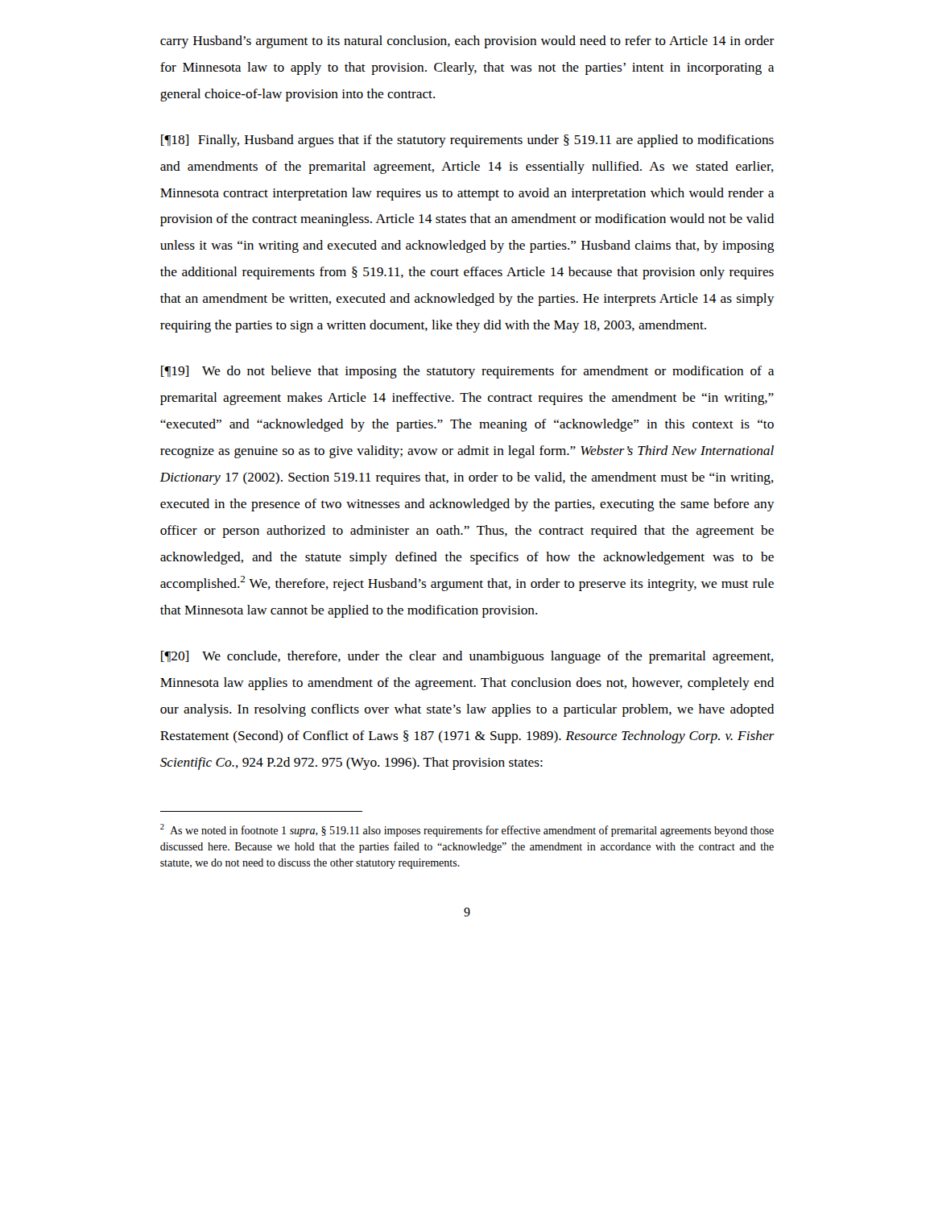carry Husband’s argument to its natural conclusion, each provision would need to refer to Article 14 in order for Minnesota law to apply to that provision. Clearly, that was not the parties’ intent in incorporating a general choice-of-law provision into the contract.
[¶18] Finally, Husband argues that if the statutory requirements under § 519.11 are applied to modifications and amendments of the premarital agreement, Article 14 is essentially nullified. As we stated earlier, Minnesota contract interpretation law requires us to attempt to avoid an interpretation which would render a provision of the contract meaningless. Article 14 states that an amendment or modification would not be valid unless it was “in writing and executed and acknowledged by the parties.” Husband claims that, by imposing the additional requirements from § 519.11, the court effaces Article 14 because that provision only requires that an amendment be written, executed and acknowledged by the parties. He interprets Article 14 as simply requiring the parties to sign a written document, like they did with the May 18, 2003, amendment.
[¶19] We do not believe that imposing the statutory requirements for amendment or modification of a premarital agreement makes Article 14 ineffective. The contract requires the amendment be “in writing,” “executed” and “acknowledged by the parties.” The meaning of “acknowledge” in this context is “to recognize as genuine so as to give validity; avow or admit in legal form.” Webster’s Third New International Dictionary 17 (2002). Section 519.11 requires that, in order to be valid, the amendment must be “in writing, executed in the presence of two witnesses and acknowledged by the parties, executing the same before any officer or person authorized to administer an oath.” Thus, the contract required that the agreement be acknowledged, and the statute simply defined the specifics of how the acknowledgement was to be accomplished.2 We, therefore, reject Husband’s argument that, in order to preserve its integrity, we must rule that Minnesota law cannot be applied to the modification provision.
[¶20] We conclude, therefore, under the clear and unambiguous language of the premarital agreement, Minnesota law applies to amendment of the agreement. That conclusion does not, however, completely end our analysis. In resolving conflicts over what state’s law applies to a particular problem, we have adopted Restatement (Second) of Conflict of Laws § 187 (1971 & Supp. 1989). Resource Technology Corp. v. Fisher Scientific Co., 924 P.2d 972. 975 (Wyo. 1996). That provision states:
2 As we noted in footnote 1 supra, § 519.11 also imposes requirements for effective amendment of premarital agreements beyond those discussed here. Because we hold that the parties failed to “acknowledge” the amendment in accordance with the contract and the statute, we do not need to discuss the other statutory requirements.
9